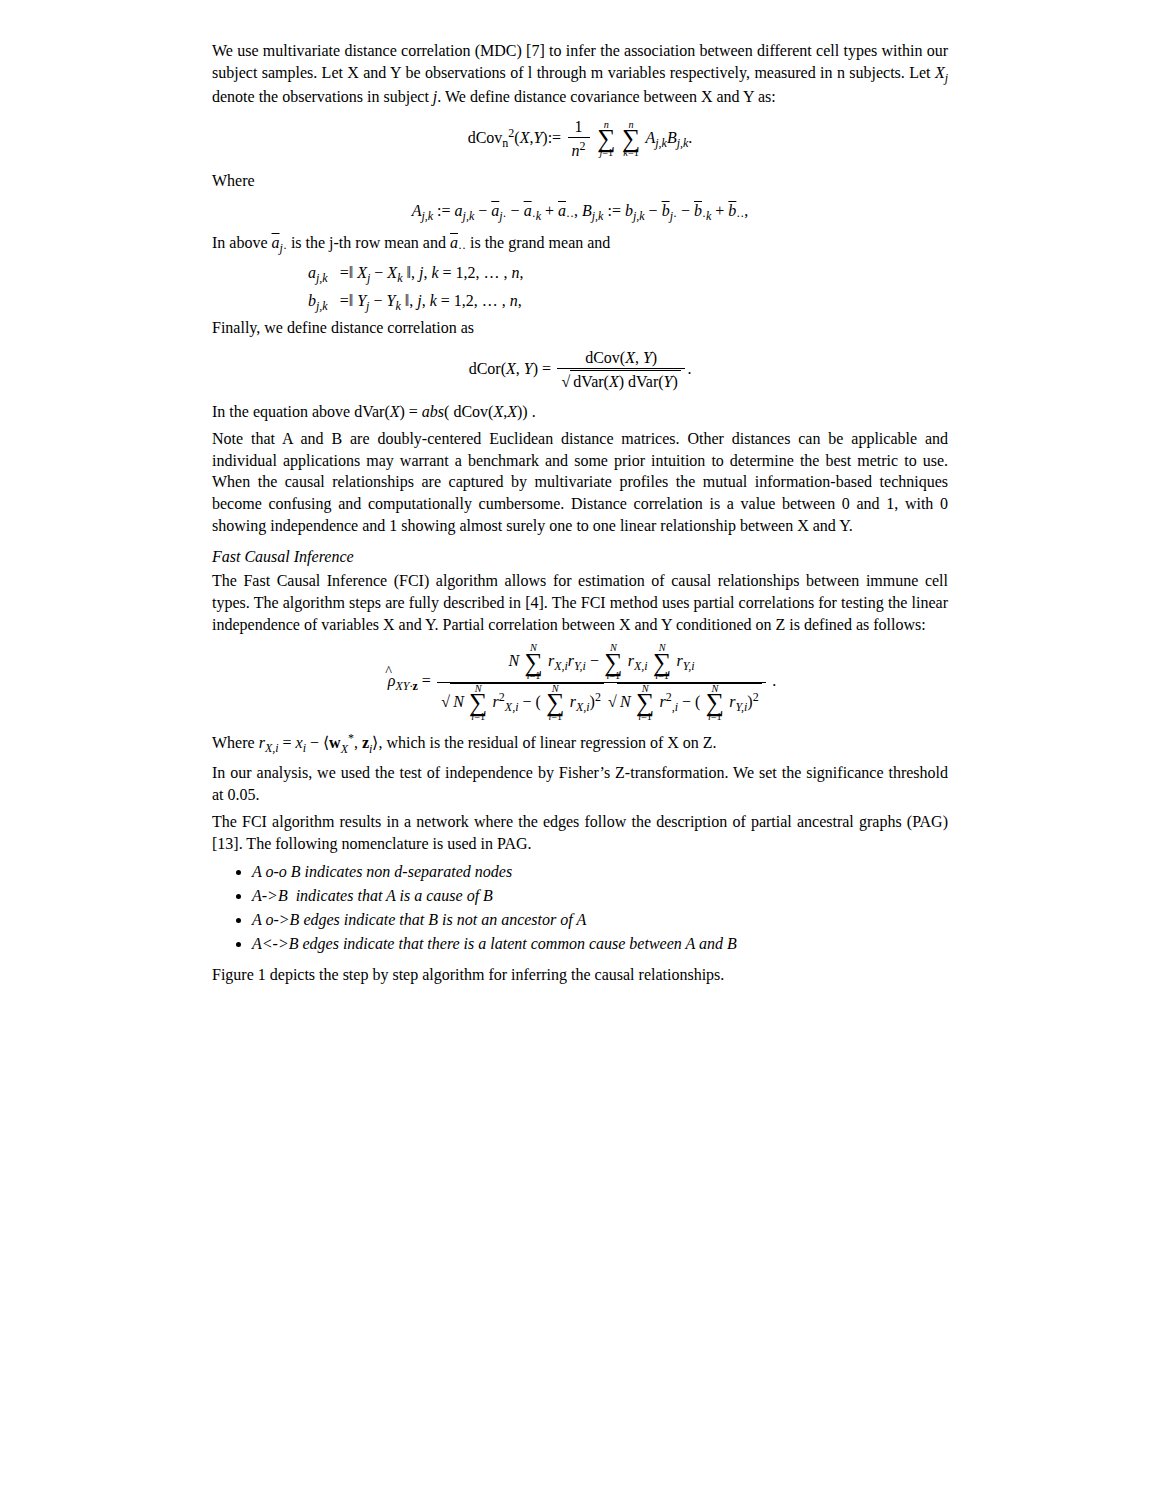We use multivariate distance correlation (MDC) [7] to infer the association between different cell types within our subject samples. Let X and Y be observations of l through m variables respectively, measured in n subjects. Let Xj denote the observations in subject j. We define distance covariance between X and Y as:
dCovn2(X,Y):= 1 n2 n∑j=1 n∑k=1 Aj,kBj,k.
Where
Aj,k := aj,k − aj· − a·k + a··, Bj,k := bj,k − bj· − b·k + b··,
In above aj· is the j-th row mean and a·· is the grand mean and
aj,k =‖ Xj − Xk ‖, j, k = 1,2, … , n,
bj,k =‖ Yj − Yk ‖, j, k = 1,2, … , n,
Finally, we define distance correlation as
dCor(X, Y) = dCov(X, Y) √dVar(X) dVar(Y) .
In the equation above dVar(X) = abs( dCov(X,X)) .
Note that A and B are doubly-centered Euclidean distance matrices. Other distances can be applicable and individual applications may warrant a benchmark and some prior intuition to determine the best metric to use. When the causal relationships are captured by multivariate profiles the mutual information-based techniques become confusing and computationally cumbersome. Distance correlation is a value between 0 and 1, with 0 showing independence and 1 showing almost surely one to one linear relationship between X and Y.
Fast Causal Inference
The Fast Causal Inference (FCI) algorithm allows for estimation of causal relationships between immune cell types. The algorithm steps are fully described in [4]. The FCI method uses partial correlations for testing the linear independence of variables X and Y. Partial correlation between X and Y conditioned on Z is defined as follows:
ρXY·z = N N∑i=1 rX,irY,i − N∑i=1 rX,i N∑i=1 rY,i √ N N∑i=1 r2X,i − ( N∑i=1 rX,i)2 √ N N∑i=1 r2,i − ( N∑i=1 rY,i)2 .
Where rX,i = xi − ⟨wX*, zi⟩, which is the residual of linear regression of X on Z.
In our analysis, we used the test of independence by Fisher’s Z-transformation. We set the significance threshold at 0.05.
The FCI algorithm results in a network where the edges follow the description of partial ancestral graphs (PAG) [13]. The following nomenclature is used in PAG.
A o-o B indicates non d-separated nodes
A->B indicates that A is a cause of B
A o->B edges indicate that B is not an ancestor of A
A<->B edges indicate that there is a latent common cause between A and B
Figure 1 depicts the step by step algorithm for inferring the causal relationships.